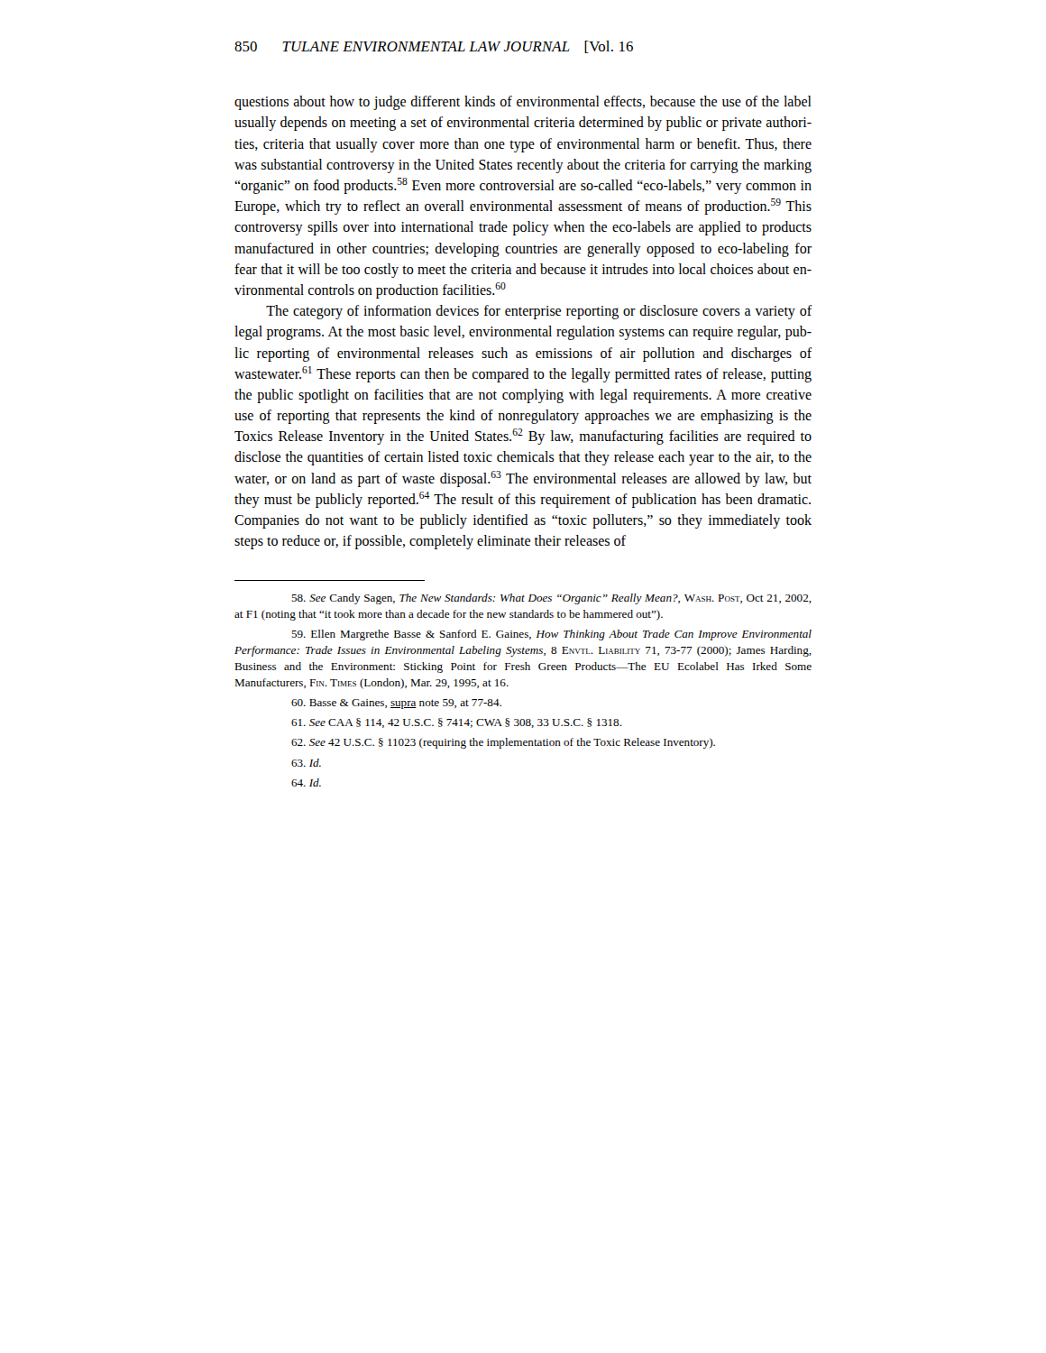850 TULANE ENVIRONMENTAL LAW JOURNAL[Vol. 16
questions about how to judge different kinds of environmental effects, because the use of the label usually depends on meeting a set of environmental criteria determined by public or private authorities, criteria that usually cover more than one type of environmental harm or benefit. Thus, there was substantial controversy in the United States recently about the criteria for carrying the marking “organic” on food products.58 Even more controversial are so-called “eco-labels,” very common in Europe, which try to reflect an overall environmental assessment of means of production.59 This controversy spills over into international trade policy when the eco-labels are applied to products manufactured in other countries; developing countries are generally opposed to eco-labeling for fear that it will be too costly to meet the criteria and because it intrudes into local choices about environmental controls on production facilities.60
The category of information devices for enterprise reporting or disclosure covers a variety of legal programs. At the most basic level, environmental regulation systems can require regular, public reporting of environmental releases such as emissions of air pollution and discharges of wastewater.61 These reports can then be compared to the legally permitted rates of release, putting the public spotlight on facilities that are not complying with legal requirements. A more creative use of reporting that represents the kind of nonregulatory approaches we are emphasizing is the Toxics Release Inventory in the United States.62 By law, manufacturing facilities are required to disclose the quantities of certain listed toxic chemicals that they release each year to the air, to the water, or on land as part of waste disposal.63 The environmental releases are allowed by law, but they must be publicly reported.64 The result of this requirement of publication has been dramatic. Companies do not want to be publicly identified as “toxic polluters,” so they immediately took steps to reduce or, if possible, completely eliminate their releases of
58. See Candy Sagen, The New Standards: What Does “Organic” Really Mean?, Wash. Post, Oct 21, 2002, at F1 (noting that “it took more than a decade for the new standards to be hammered out”).
59. Ellen Margrethe Basse & Sanford E. Gaines, How Thinking About Trade Can Improve Environmental Performance: Trade Issues in Environmental Labeling Systems, 8 Envtl. Liability 71, 73-77 (2000); James Harding, Business and the Environment: Sticking Point for Fresh Green Products—The EU Ecolabel Has Irked Some Manufacturers, Fin. Times (London), Mar. 29, 1995, at 16.
60. Basse & Gaines, supra note 59, at 77-84.
61. See CAA § 114, 42 U.S.C. § 7414; CWA § 308, 33 U.S.C. § 1318.
62. See 42 U.S.C. § 11023 (requiring the implementation of the Toxic Release Inventory).
63. Id.
64. Id.